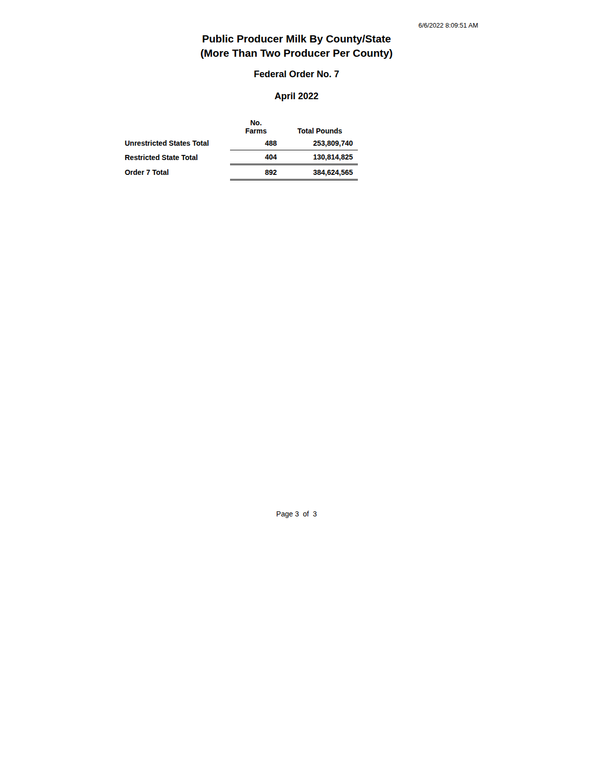6/6/2022 8:09:51 AM
Public Producer Milk By County/State
(More Than Two Producer Per County)
Federal Order No. 7
April 2022
| | No. Farms | Total Pounds |
| --- | --- | --- |
| Unrestricted States Total | 488 | 253,809,740 |
| Restricted State Total | 404 | 130,814,825 |
| Order 7 Total | 892 | 384,624,565 |
Page 3 of 3